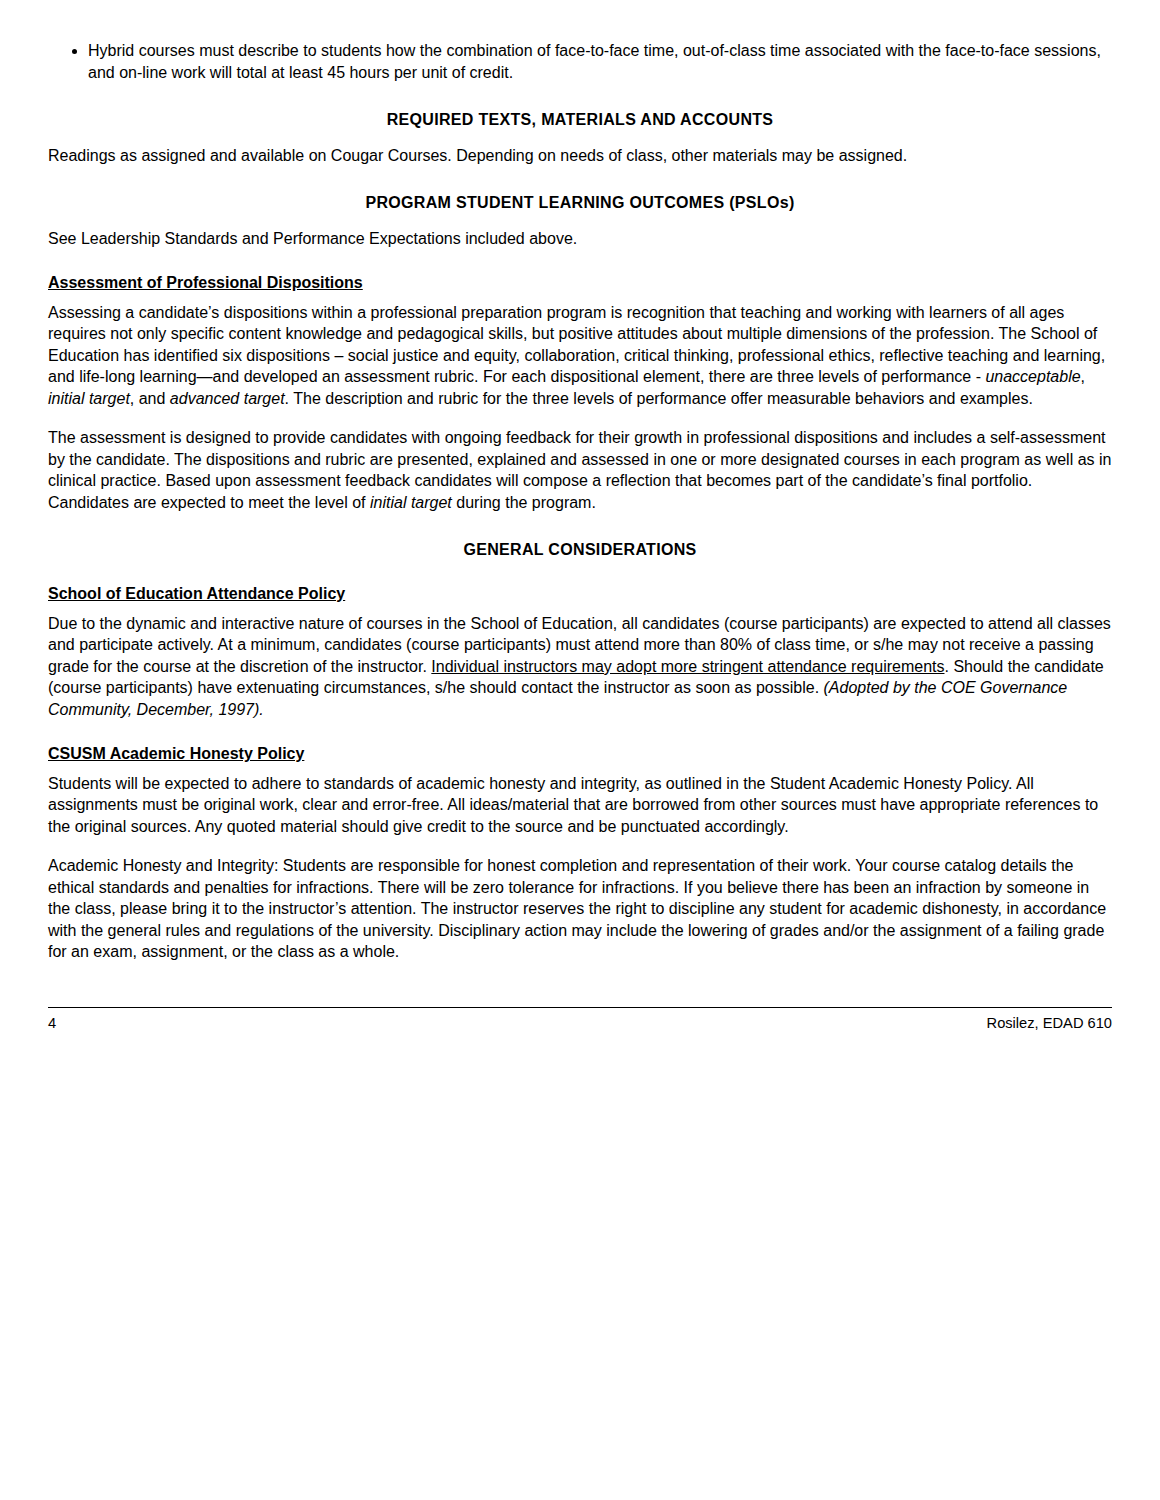Hybrid courses must describe to students how the combination of face-to-face time, out-of-class time associated with the face-to-face sessions, and on-line work will total at least 45 hours per unit of credit.
REQUIRED TEXTS, MATERIALS AND ACCOUNTS
Readings as assigned and available on Cougar Courses. Depending on needs of class, other materials may be assigned.
PROGRAM STUDENT LEARNING OUTCOMES (PSLOs)
See Leadership Standards and Performance Expectations included above.
Assessment of Professional Dispositions
Assessing a candidate’s dispositions within a professional preparation program is recognition that teaching and working with learners of all ages requires not only specific content knowledge and pedagogical skills, but positive attitudes about multiple dimensions of the profession. The School of Education has identified six dispositions – social justice and equity, collaboration, critical thinking, professional ethics, reflective teaching and learning, and life-long learning—and developed an assessment rubric. For each dispositional element, there are three levels of performance - unacceptable, initial target, and advanced target. The description and rubric for the three levels of performance offer measurable behaviors and examples.
The assessment is designed to provide candidates with ongoing feedback for their growth in professional dispositions and includes a self-assessment by the candidate. The dispositions and rubric are presented, explained and assessed in one or more designated courses in each program as well as in clinical practice. Based upon assessment feedback candidates will compose a reflection that becomes part of the candidate’s final portfolio. Candidates are expected to meet the level of initial target during the program.
GENERAL CONSIDERATIONS
School of Education Attendance Policy
Due to the dynamic and interactive nature of courses in the School of Education, all candidates (course participants) are expected to attend all classes and participate actively. At a minimum, candidates (course participants) must attend more than 80% of class time, or s/he may not receive a passing grade for the course at the discretion of the instructor. Individual instructors may adopt more stringent attendance requirements. Should the candidate (course participants) have extenuating circumstances, s/he should contact the instructor as soon as possible. (Adopted by the COE Governance Community, December, 1997).
CSUSM Academic Honesty Policy
Students will be expected to adhere to standards of academic honesty and integrity, as outlined in the Student Academic Honesty Policy. All assignments must be original work, clear and error-free. All ideas/material that are borrowed from other sources must have appropriate references to the original sources. Any quoted material should give credit to the source and be punctuated accordingly.
Academic Honesty and Integrity: Students are responsible for honest completion and representation of their work. Your course catalog details the ethical standards and penalties for infractions. There will be zero tolerance for infractions. If you believe there has been an infraction by someone in the class, please bring it to the instructor’s attention. The instructor reserves the right to discipline any student for academic dishonesty, in accordance with the general rules and regulations of the university. Disciplinary action may include the lowering of grades and/or the assignment of a failing grade for an exam, assignment, or the class as a whole.
4 Rosilez, EDAD 610